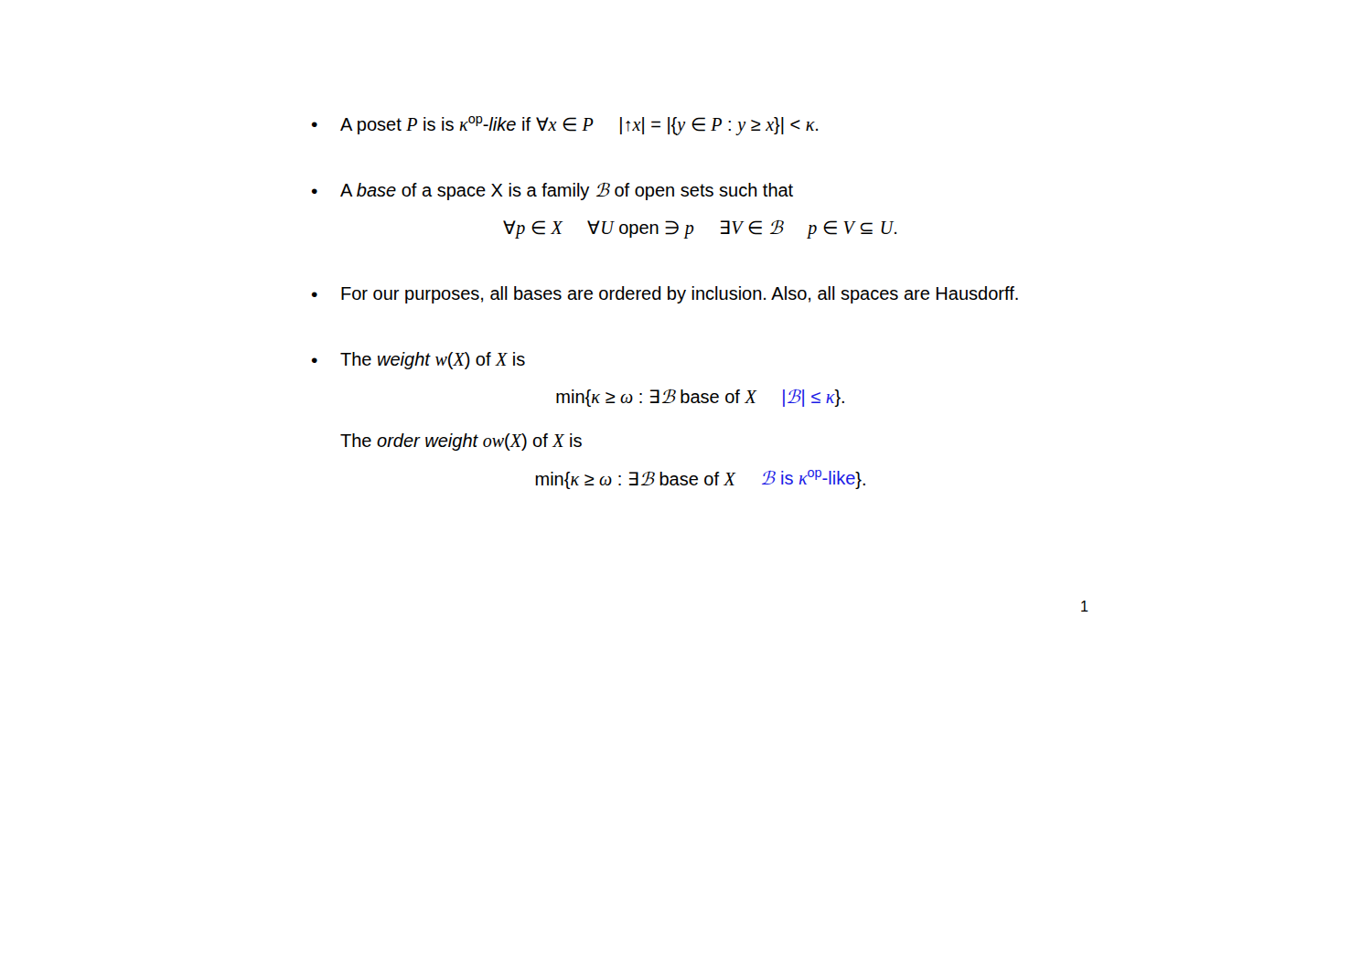A poset P is is κop-like if ∀x ∈ P |↑x| = |{y ∈ P : y ≥ x}| < κ.
A base of a space X is a family ℬ of open sets such that
∀p ∈ X ∀U open ∋ p ∃V ∈ ℬ p ∈ V ⊆ U.
For our purposes, all bases are ordered by inclusion. Also, all spaces are Hausdorff.
The weight w(X) of X is
min{κ ≥ ω : ∃ℬ base of X |ℬ| ≤ κ}.
The order weight ow(X) of X is
min{κ ≥ ω : ∃ℬ base of X ℬ is κop-like}.
1